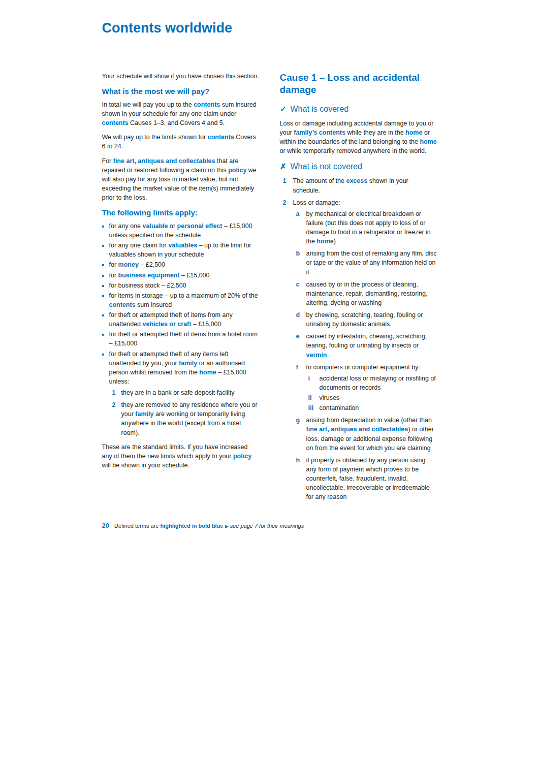Contents worldwide
Your schedule will show if you have chosen this section.
What is the most we will pay?
In total we will pay you up to the contents sum insured shown in your schedule for any one claim under contents Causes 1–3, and Covers 4 and 5.
We will pay up to the limits shown for contents Covers 6 to 24.
For fine art, antiques and collectables that are repaired or restored following a claim on this policy we will also pay for any loss in market value, but not exceeding the market value of the item(s) immediately prior to the loss.
The following limits apply:
for any one valuable or personal effect – £15,000 unless specified on the schedule
for any one claim for valuables – up to the limit for valuables shown in your schedule
for money – £2,500
for business equipment – £15,000
for business stock – £2,500
for items in storage – up to a maximum of 20% of the contents sum insured
for theft or attempted theft of items from any unattended vehicles or craft – £15,000
for theft or attempted theft of items from a hotel room – £15,000
for theft or attempted theft of any items left unattended by you, your family or an authorised person whilst removed from the home – £15,000 unless:
they are in a bank or safe deposit facility
they are removed to any residence where you or your family are working or temporarily living anywhere in the world (except from a hotel room).
These are the standard limits. If you have increased any of them the new limits which apply to your policy will be shown in your schedule.
Cause 1 – Loss and accidental damage
✓What is covered
Loss or damage including accidental damage to you or your family’s contents while they are in the home or within the boundaries of the land belonging to the home or while temporarily removed anywhere in the world.
✗What is not covered
The amount of the excess shown in your schedule.
Loss or damage:
by mechanical or electrical breakdown or failure (but this does not apply to loss of or damage to food in a refrigerator or freezer in the home)
arising from the cost of remaking any film, disc or tape or the value of any information held on it
caused by or in the process of cleaning, maintenance, repair, dismantling, restoring, altering, dyeing or washing
by chewing, scratching, tearing, fouling or urinating by domestic animals.
caused by infestation, chewing, scratching, tearing, fouling or urinating by insects or vermin
to computers or computer equipment by:
accidental loss or mislaying or misfiling of documents or records
viruses
contamination
arising from depreciation in value (other than fine art, antiques and collectables) or other loss, damage or additional expense following on from the event for which you are claiming
if property is obtained by any person using any form of payment which proves to be counterfeit, false, fraudulent, invalid, uncollectable, irrecoverable or irredeemable for any reason
20 Defined terms are highlighted in bold blue ▶ see page 7 for their meanings